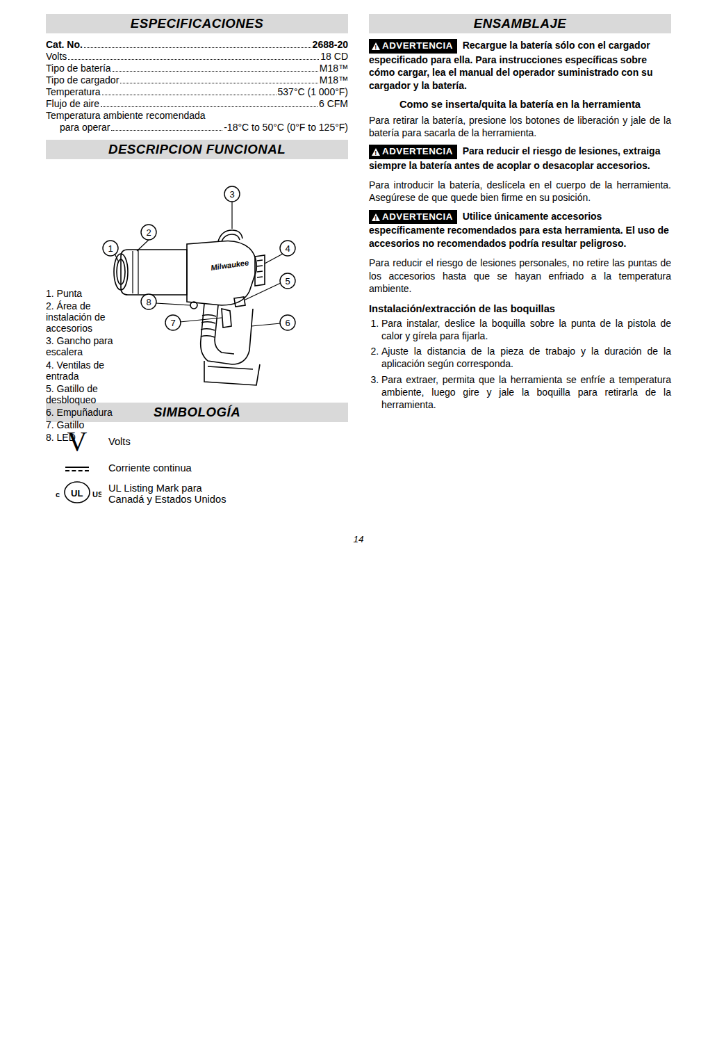ESPECIFICACIONES
Cat. No. 2688-20
Volts 18 CD
Tipo de batería M18™
Tipo de cargador M18™
Temperatura 537°C (1 000°F)
Flujo de aire 6 CFM
Temperatura ambiente recomendada
para operar -18°C to 50°C (0°F to 125°F)
DESCRIPCION FUNCIONAL
Milwaukee 3 2 1 4 5 6 7 8
1. Punta
2. Área de instalación de accesorios
3. Gancho para escalera
4. Ventilas de entrada
5. Gatillo de desbloqueo
6. Empuñadura
7. Gatillo
8. LED
SIMBOLOGÍA
V
Volts
Corriente continua
c UL US
UL Listing Mark para
Canadá y Estados Unidos
ENSAMBLAJE
! ADVERTENCIA
Recargue la batería sólo con el cargador especificado para ella. Para instrucciones específicas sobre cómo cargar, lea el manual del operador suministrado con su cargador y la batería.
Como se inserta/quita la batería en la herramienta
Para retirar la batería, presione los botones de liberación y jale de la batería para sacarla de la herramienta.
! ADVERTENCIA
Para reducir el riesgo de lesiones, extraiga siempre la batería antes de acoplar o desacoplar accesorios.
Para introducir la batería, deslícela en el cuerpo de la herramienta. Asegúrese de que quede bien firme en su posición.
! ADVERTENCIA
Utilice únicamente accesorios específicamente recomendados para esta herramienta. El uso de accesorios no recomendados podría resultar peligroso.
Para reducir el riesgo de lesiones personales, no retire las puntas de los accesorios hasta que se hayan enfriado a la temperatura ambiente.
Instalación/extracción de las boquillas
Para instalar, deslice la boquilla sobre la punta de la pistola de calor y gírela para fijarla.
Ajuste la distancia de la pieza de trabajo y la duración de la aplicación según corresponda.
Para extraer, permita que la herramienta se enfríe a temperatura ambiente, luego gire y jale la boquilla para retirarla de la herramienta.
14